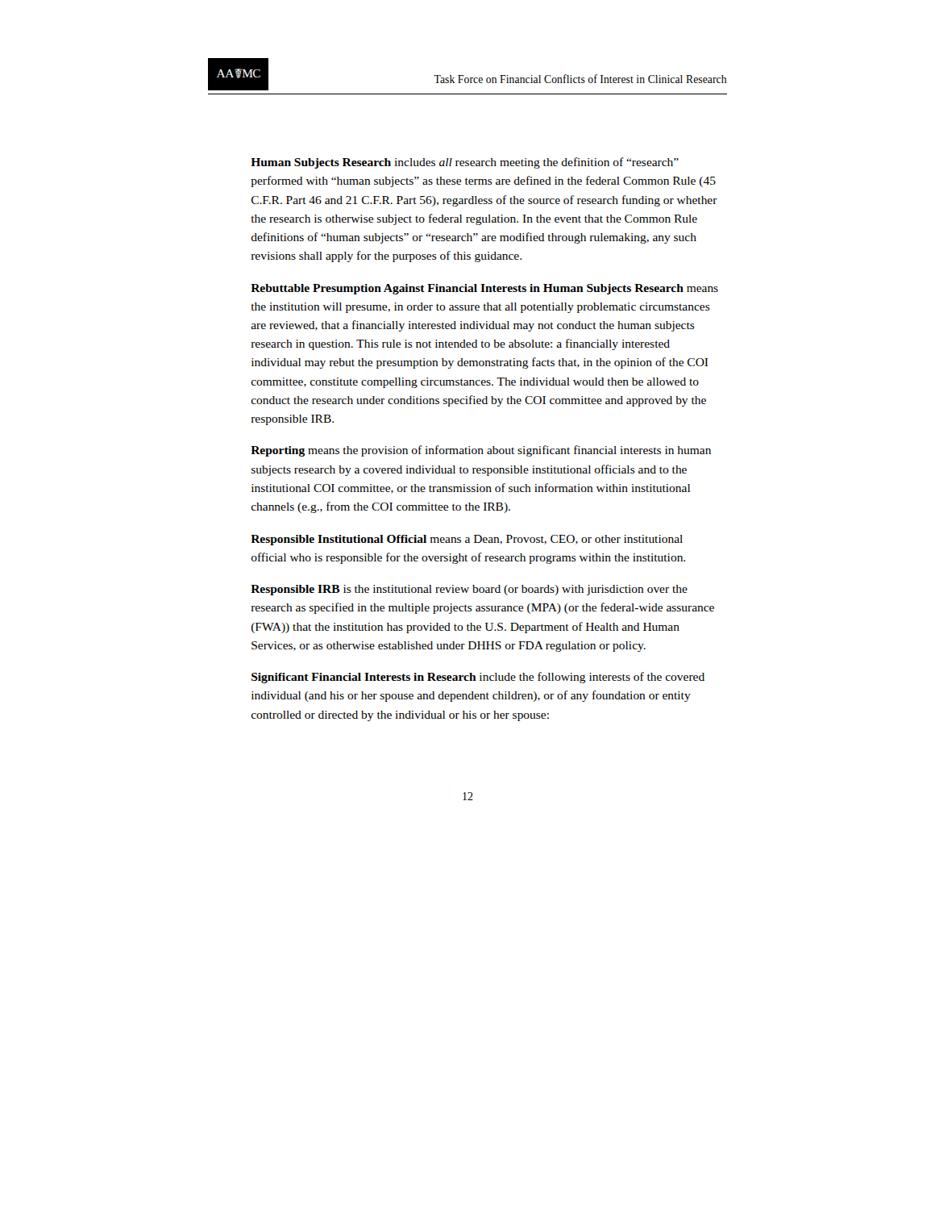AA☤MC
Task Force on Financial Conflicts of Interest in Clinical Research
Human Subjects Research includes all research meeting the definition of “research” performed with “human subjects” as these terms are defined in the federal Common Rule (45 C.F.R. Part 46 and 21 C.F.R. Part 56), regardless of the source of research funding or whether the research is otherwise subject to federal regulation. In the event that the Common Rule definitions of “human subjects” or “research” are modified through rulemaking, any such revisions shall apply for the purposes of this guidance.
Rebuttable Presumption Against Financial Interests in Human Subjects Research means the institution will presume, in order to assure that all potentially problematic circumstances are reviewed, that a financially interested individual may not conduct the human subjects research in question. This rule is not intended to be absolute: a financially interested individual may rebut the presumption by demonstrating facts that, in the opinion of the COI committee, constitute compelling circumstances. The individual would then be allowed to conduct the research under conditions specified by the COI committee and approved by the responsible IRB.
Reporting means the provision of information about significant financial interests in human subjects research by a covered individual to responsible institutional officials and to the institutional COI committee, or the transmission of such information within institutional channels (e.g., from the COI committee to the IRB).
Responsible Institutional Official means a Dean, Provost, CEO, or other institutional official who is responsible for the oversight of research programs within the institution.
Responsible IRB is the institutional review board (or boards) with jurisdiction over the research as specified in the multiple projects assurance (MPA) (or the federal-wide assurance (FWA)) that the institution has provided to the U.S. Department of Health and Human Services, or as otherwise established under DHHS or FDA regulation or policy.
Significant Financial Interests in Research include the following interests of the covered individual (and his or her spouse and dependent children), or of any foundation or entity controlled or directed by the individual or his or her spouse:
12